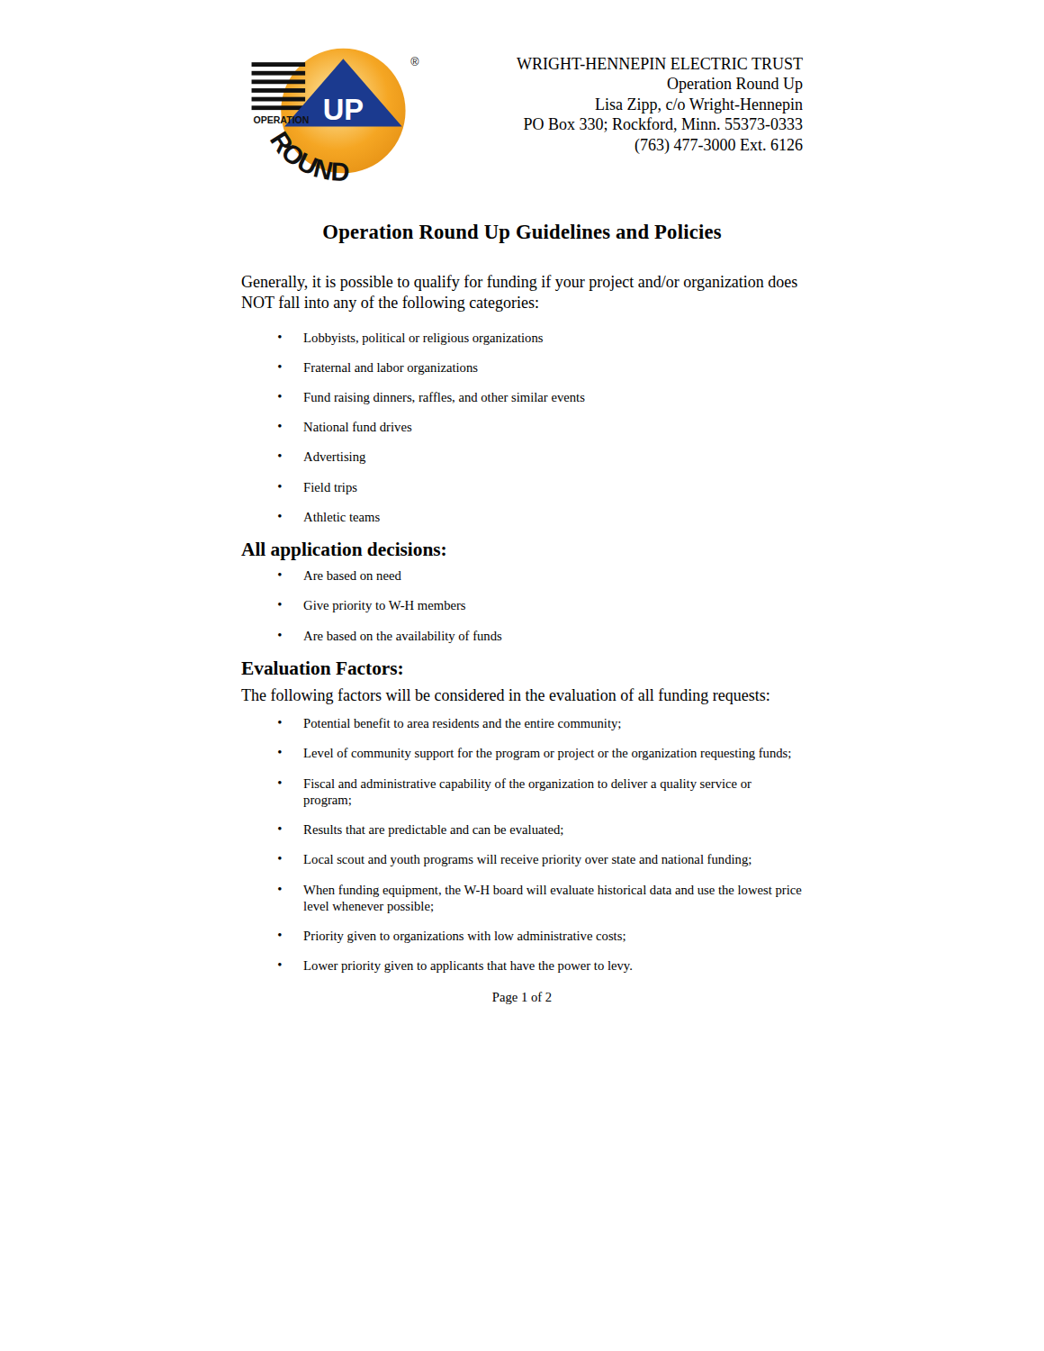WRIGHT-HENNEPIN ELECTRIC TRUST
Operation Round Up
Lisa Zipp, c/o Wright-Hennepin
PO Box 330; Rockford, Minn. 55373-0333
(763) 477-3000 Ext. 6126
Operation Round Up Guidelines and Policies
Generally, it is possible to qualify for funding if your project and/or organization does NOT fall into any of the following categories:
Lobbyists, political or religious organizations
Fraternal and labor organizations
Fund raising dinners, raffles, and other similar events
National fund drives
Advertising
Field trips
Athletic teams
All application decisions:
Are based on need
Give priority to W-H members
Are based on the availability of funds
Evaluation Factors:
The following factors will be considered in the evaluation of all funding requests:
Potential benefit to area residents and the entire community;
Level of community support for the program or project or the organization requesting funds;
Fiscal and administrative capability of the organization to deliver a quality service or program;
Results that are predictable and can be evaluated;
Local scout and youth programs will receive priority over state and national funding;
When funding equipment, the W-H board will evaluate historical data and use the lowest price level whenever possible;
Priority given to organizations with low administrative costs;
Lower priority given to applicants that have the power to levy.
Page 1 of 2